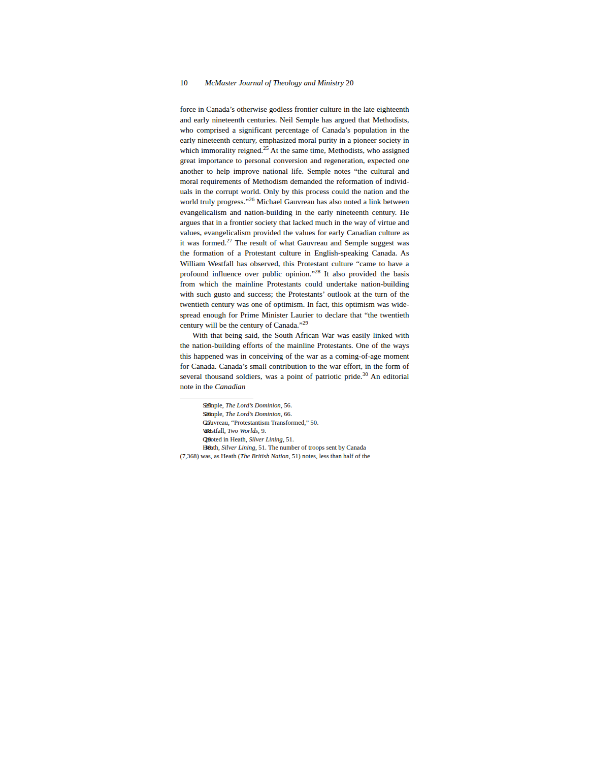10 McMaster Journal of Theology and Ministry 20
force in Canada’s otherwise godless frontier culture in the late eighteenth and early nineteenth centuries. Neil Semple has argued that Methodists, who comprised a significant percentage of Canada’s population in the early nineteenth century, emphasized moral purity in a pioneer society in which immorality reigned.25 At the same time, Methodists, who assigned great importance to personal conversion and regeneration, expected one another to help improve national life. Semple notes “the cultural and moral requirements of Methodism demanded the reformation of individuals in the corrupt world. Only by this process could the nation and the world truly progress.”26 Michael Gauvreau has also noted a link between evangelicalism and nation-building in the early nineteenth century. He argues that in a frontier society that lacked much in the way of virtue and values, evangelicalism provided the values for early Canadian culture as it was formed.27 The result of what Gauvreau and Semple suggest was the formation of a Protestant culture in English-speaking Canada. As William Westfall has observed, this Protestant culture “came to have a profound influence over public opinion.”28 It also provided the basis from which the mainline Protestants could undertake nation-building with such gusto and success; the Protestants’ outlook at the turn of the twentieth century was one of optimism. In fact, this optimism was widespread enough for Prime Minister Laurier to declare that “the twentieth century will be the century of Canada.”29
With that being said, the South African War was easily linked with the nation-building efforts of the mainline Protestants. One of the ways this happened was in conceiving of the war as a coming-of-age moment for Canada. Canada’s small contribution to the war effort, in the form of several thousand soldiers, was a point of patriotic pride.30 An editorial note in the Canadian
25. Semple, The Lord’s Dominion, 56.
26. Semple, The Lord’s Dominion, 66.
27. Gauvreau, “Protestantism Transformed,” 50.
28. Westfall, Two Worlds, 9.
29. Quoted in Heath, Silver Lining, 51.
30. Heath, Silver Lining, 51. The number of troops sent by Canada
(7,368) was, as Heath (The British Nation, 51) notes, less than half of the